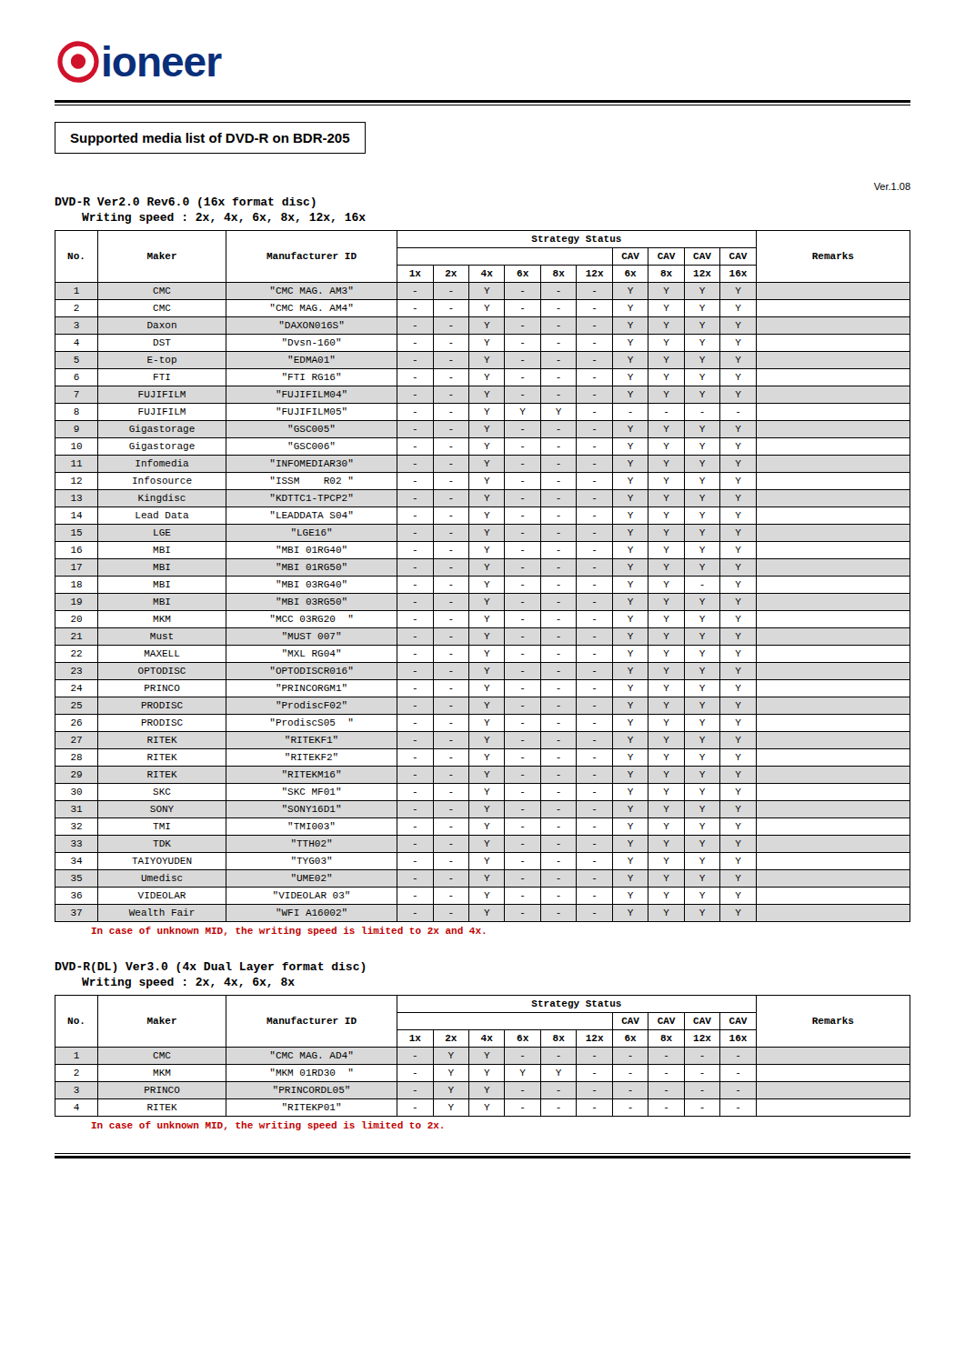⦿ioneer
Supported media list of DVD-R on BDR-205
Ver.1.08
DVD-R Ver2.0 Rev6.0 (16x format disc)
Writing speed : 2x, 4x, 6x, 8x, 12x, 16x
| No. | Maker | Manufacturer ID | Strategy Status | Remarks |
| --- | --- | --- | --- | --- |
| | CAV | CAV | CAV | CAV |
| 1x | 2x | 4x | 6x | 8x | 12x | 6x | 8x | 12x | 16x |
| 1 | CMC | "CMC MAG. AM3" | - | - | Y | - | - | - | Y | Y | Y | Y | |
| 2 | CMC | "CMC MAG. AM4" | - | - | Y | - | - | - | Y | Y | Y | Y | |
| 3 | Daxon | "DAXON016S" | - | - | Y | - | - | - | Y | Y | Y | Y | |
| 4 | DST | "Dvsn-160" | - | - | Y | - | - | - | Y | Y | Y | Y | |
| 5 | E-top | "EDMA01" | - | - | Y | - | - | - | Y | Y | Y | Y | |
| 6 | FTI | "FTI RG16" | - | - | Y | - | - | - | Y | Y | Y | Y | |
| 7 | FUJIFILM | "FUJIFILM04" | - | - | Y | - | - | - | Y | Y | Y | Y | |
| 8 | FUJIFILM | "FUJIFILM05" | - | - | Y | Y | Y | - | - | - | - | - | |
| 9 | Gigastorage | "GSC005" | - | - | Y | - | - | - | Y | Y | Y | Y | |
| 10 | Gigastorage | "GSC006" | - | - | Y | - | - | - | Y | Y | Y | Y | |
| 11 | Infomedia | "INFOMEDIAR30" | - | - | Y | - | - | - | Y | Y | Y | Y | |
| 12 | Infosource | "ISSM R02 " | - | - | Y | - | - | - | Y | Y | Y | Y | |
| 13 | Kingdisc | "KDTTC1-TPCP2" | - | - | Y | - | - | - | Y | Y | Y | Y | |
| 14 | Lead Data | "LEADDATA S04" | - | - | Y | - | - | - | Y | Y | Y | Y | |
| 15 | LGE | "LGE16" | - | - | Y | - | - | - | Y | Y | Y | Y | |
| 16 | MBI | "MBI 01RG40" | - | - | Y | - | - | - | Y | Y | Y | Y | |
| 17 | MBI | "MBI 01RG50" | - | - | Y | - | - | - | Y | Y | Y | Y | |
| 18 | MBI | "MBI 03RG40" | - | - | Y | - | - | - | Y | Y | - | Y | |
| 19 | MBI | "MBI 03RG50" | - | - | Y | - | - | - | Y | Y | Y | Y | |
| 20 | MKM | "MCC 03RG20 " | - | - | Y | - | - | - | Y | Y | Y | Y | |
| 21 | Must | "MUST 007" | - | - | Y | - | - | - | Y | Y | Y | Y | |
| 22 | MAXELL | "MXL RG04" | - | - | Y | - | - | - | Y | Y | Y | Y | |
| 23 | OPTODISC | "OPTODISCR016" | - | - | Y | - | - | - | Y | Y | Y | Y | |
| 24 | PRINCO | "PRINCORGM1" | - | - | Y | - | - | - | Y | Y | Y | Y | |
| 25 | PRODISC | "ProdiscF02" | - | - | Y | - | - | - | Y | Y | Y | Y | |
| 26 | PRODISC | "ProdiscS05 " | - | - | Y | - | - | - | Y | Y | Y | Y | |
| 27 | RITEK | "RITEKF1" | - | - | Y | - | - | - | Y | Y | Y | Y | |
| 28 | RITEK | "RITEKF2" | - | - | Y | - | - | - | Y | Y | Y | Y | |
| 29 | RITEK | "RITEKM16" | - | - | Y | - | - | - | Y | Y | Y | Y | |
| 30 | SKC | "SKC MF01" | - | - | Y | - | - | - | Y | Y | Y | Y | |
| 31 | SONY | "SONY16D1" | - | - | Y | - | - | - | Y | Y | Y | Y | |
| 32 | TMI | "TMI003" | - | - | Y | - | - | - | Y | Y | Y | Y | |
| 33 | TDK | "TTH02" | - | - | Y | - | - | - | Y | Y | Y | Y | |
| 34 | TAIYOYUDEN | "TYG03" | - | - | Y | - | - | - | Y | Y | Y | Y | |
| 35 | Umedisc | "UME02" | - | - | Y | - | - | - | Y | Y | Y | Y | |
| 36 | VIDEOLAR | "VIDEOLAR 03" | - | - | Y | - | - | - | Y | Y | Y | Y | |
| 37 | Wealth Fair | "WFI A16002" | - | - | Y | - | - | - | Y | Y | Y | Y | |
In case of unknown MID, the writing speed is limited to 2x and 4x.
DVD-R(DL) Ver3.0 (4x Dual Layer format disc)
Writing speed : 2x, 4x, 6x, 8x
| No. | Maker | Manufacturer ID | Strategy Status | Remarks |
| --- | --- | --- | --- | --- |
| | CAV | CAV | CAV | CAV |
| 1x | 2x | 4x | 6x | 8x | 12x | 6x | 8x | 12x | 16x |
| 1 | CMC | "CMC MAG. AD4" | - | Y | Y | - | - | - | - | - | - | - | |
| 2 | MKM | "MKM 01RD30 " | - | Y | Y | Y | Y | - | - | - | - | - | |
| 3 | PRINCO | "PRINCORDL05" | - | Y | Y | - | - | - | - | - | - | - | |
| 4 | RITEK | "RITEKP01" | - | Y | Y | - | - | - | - | - | - | - | |
In case of unknown MID, the writing speed is limited to 2x.